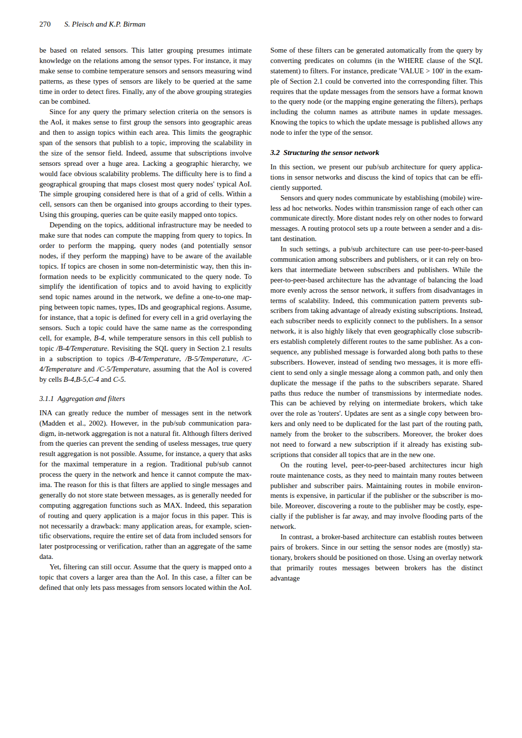270 S. Pleisch and K.P. Birman
be based on related sensors. This latter grouping presumes intimate knowledge on the relations among the sensor types. For instance, it may make sense to combine temperature sensors and sensors measuring wind patterns, as these types of sensors are likely to be queried at the same time in order to detect fires. Finally, any of the above grouping strategies can be combined.
Since for any query the primary selection criteria on the sensors is the AoI, it makes sense to first group the sensors into geographic areas and then to assign topics within each area. This limits the geographic span of the sensors that publish to a topic, improving the scalability in the size of the sensor field. Indeed, assume that subscriptions involve sensors spread over a huge area. Lacking a geographic hierarchy, we would face obvious scalability problems. The difficulty here is to find a geographical grouping that maps closest most query nodes' typical AoI. The simple grouping considered here is that of a grid of cells. Within a cell, sensors can then be organised into groups according to their types. Using this grouping, queries can be quite easily mapped onto topics.
Depending on the topics, additional infrastructure may be needed to make sure that nodes can compute the mapping from query to topics. In order to perform the mapping, query nodes (and potentially sensor nodes, if they perform the mapping) have to be aware of the available topics. If topics are chosen in some non-deterministic way, then this information needs to be explicitly communicated to the query node. To simplify the identification of topics and to avoid having to explicitly send topic names around in the network, we define a one-to-one mapping between topic names, types, IDs and geographical regions. Assume, for instance, that a topic is defined for every cell in a grid overlaying the sensors. Such a topic could have the same name as the corresponding cell, for example, B-4, while temperature sensors in this cell publish to topic /B-4/Temperature. Revisiting the SQL query in Section 2.1 results in a subscription to topics /B-4/Temperature, /B-5/Temperature, /C-4/Temperature and /C-5/Temperature, assuming that the AoI is covered by cells B-4,B-5,C-4 and C-5.
3.1.1 Aggregation and filters
INA can greatly reduce the number of messages sent in the network (Madden et al., 2002). However, in the pub/sub communication paradigm, in-network aggregation is not a natural fit. Although filters derived from the queries can prevent the sending of useless messages, true query result aggregation is not possible. Assume, for instance, a query that asks for the maximal temperature in a region. Traditional pub/sub cannot process the query in the network and hence it cannot compute the maxima. The reason for this is that filters are applied to single messages and generally do not store state between messages, as is generally needed for computing aggregation functions such as MAX. Indeed, this separation of routing and query application is a major focus in this paper. This is not necessarily a drawback: many application areas, for example, scientific observations, require the entire set of data from included sensors for later postprocessing or verification, rather than an aggregate of the same data.
Yet, filtering can still occur. Assume that the query is mapped onto a topic that covers a larger area than the AoI. In this case, a filter can be defined that only lets pass messages from sensors located within the AoI. Some of these filters can be generated automatically from the query by converting predicates on columns (in the WHERE clause of the SQL statement) to filters. For instance, predicate 'VALUE > 100' in the example of Section 2.1 could be converted into the corresponding filter. This requires that the update messages from the sensors have a format known to the query node (or the mapping engine generating the filters), perhaps including the column names as attribute names in update messages. Knowing the topics to which the update message is published allows any node to infer the type of the sensor.
3.2 Structuring the sensor network
In this section, we present our pub/sub architecture for query applications in sensor networks and discuss the kind of topics that can be efficiently supported.
Sensors and query nodes communicate by establishing (mobile) wireless ad hoc networks. Nodes within transmission range of each other can communicate directly. More distant nodes rely on other nodes to forward messages. A routing protocol sets up a route between a sender and a distant destination.
In such settings, a pub/sub architecture can use peer-to-peer-based communication among subscribers and publishers, or it can rely on brokers that intermediate between subscribers and publishers. While the peer-to-peer-based architecture has the advantage of balancing the load more evenly across the sensor network, it suffers from disadvantages in terms of scalability. Indeed, this communication pattern prevents subscribers from taking advantage of already existing subscriptions. Instead, each subscriber needs to explicitly connect to the publishers. In a sensor network, it is also highly likely that even geographically close subscribers establish completely different routes to the same publisher. As a consequence, any published message is forwarded along both paths to these subscribers. However, instead of sending two messages, it is more efficient to send only a single message along a common path, and only then duplicate the message if the paths to the subscribers separate. Shared paths thus reduce the number of transmissions by intermediate nodes. This can be achieved by relying on intermediate brokers, which take over the role as 'routers'. Updates are sent as a single copy between brokers and only need to be duplicated for the last part of the routing path, namely from the broker to the subscribers. Moreover, the broker does not need to forward a new subscription if it already has existing subscriptions that consider all topics that are in the new one.
On the routing level, peer-to-peer-based architectures incur high route maintenance costs, as they need to maintain many routes between publisher and subscriber pairs. Maintaining routes in mobile environments is expensive, in particular if the publisher or the subscriber is mobile. Moreover, discovering a route to the publisher may be costly, especially if the publisher is far away, and may involve flooding parts of the network.
In contrast, a broker-based architecture can establish routes between pairs of brokers. Since in our setting the sensor nodes are (mostly) stationary, brokers should be positioned on those. Using an overlay network that primarily routes messages between brokers has the distinct advantage